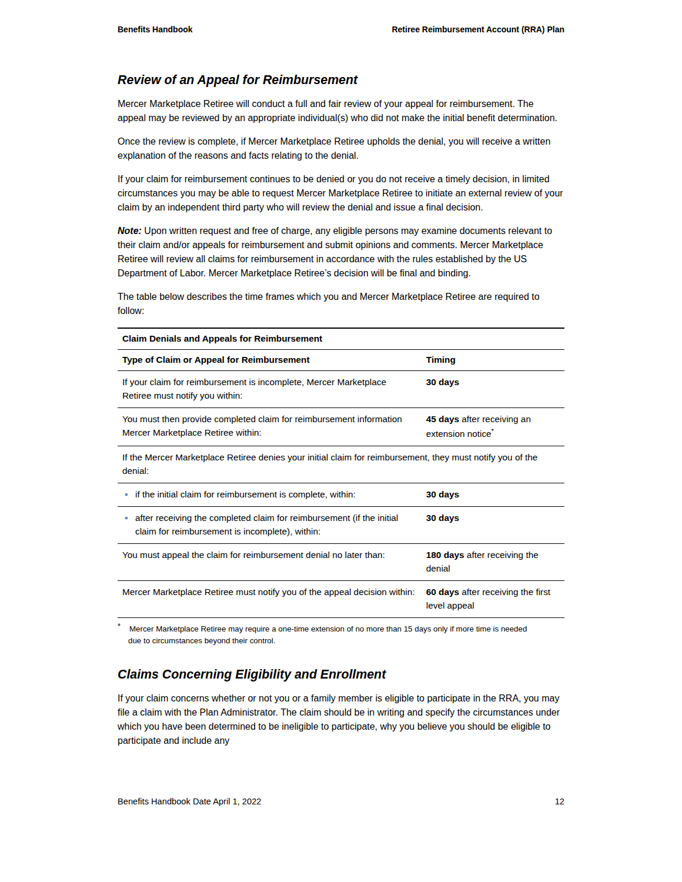Benefits Handbook Retiree Reimbursement Account (RRA) Plan
Review of an Appeal for Reimbursement
Mercer Marketplace Retiree will conduct a full and fair review of your appeal for reimbursement. The appeal may be reviewed by an appropriate individual(s) who did not make the initial benefit determination.
Once the review is complete, if Mercer Marketplace Retiree upholds the denial, you will receive a written explanation of the reasons and facts relating to the denial.
If your claim for reimbursement continues to be denied or you do not receive a timely decision, in limited circumstances you may be able to request Mercer Marketplace Retiree to initiate an external review of your claim by an independent third party who will review the denial and issue a final decision.
Note: Upon written request and free of charge, any eligible persons may examine documents relevant to their claim and/or appeals for reimbursement and submit opinions and comments. Mercer Marketplace Retiree will review all claims for reimbursement in accordance with the rules established by the US Department of Labor. Mercer Marketplace Retiree’s decision will be final and binding.
The table below describes the time frames which you and Mercer Marketplace Retiree are required to follow:
Claim Denials and Appeals for Reimbursement
| Type of Claim or Appeal for Reimbursement | Timing |
| --- | --- |
| If your claim for reimbursement is incomplete, Mercer Marketplace Retiree must notify you within: | 30 days |
| You must then provide completed claim for reimbursement information Mercer Marketplace Retiree within: | 45 days after receiving an extension notice * |
| If the Mercer Marketplace Retiree denies your initial claim for reimbursement, they must notify you of the denial: |
| if the initial claim for reimbursement is complete, within: | 30 days |
| after receiving the completed claim for reimbursement (if the initial claim for reimbursement is incomplete), within: | 30 days |
| You must appeal the claim for reimbursement denial no later than: | 180 days after receiving the denial |
| Mercer Marketplace Retiree must notify you of the appeal decision within: | 60 days after receiving the first level appeal |
* Mercer Marketplace Retiree may require a one-time extension of no more than 15 days only if more time is needed due to circumstances beyond their control.
Claims Concerning Eligibility and Enrollment
If your claim concerns whether or not you or a family member is eligible to participate in the RRA, you may file a claim with the Plan Administrator. The claim should be in writing and specify the circumstances under which you have been determined to be ineligible to participate, why you believe you should be eligible to participate and include any
Benefits Handbook Date April 1, 2022 12